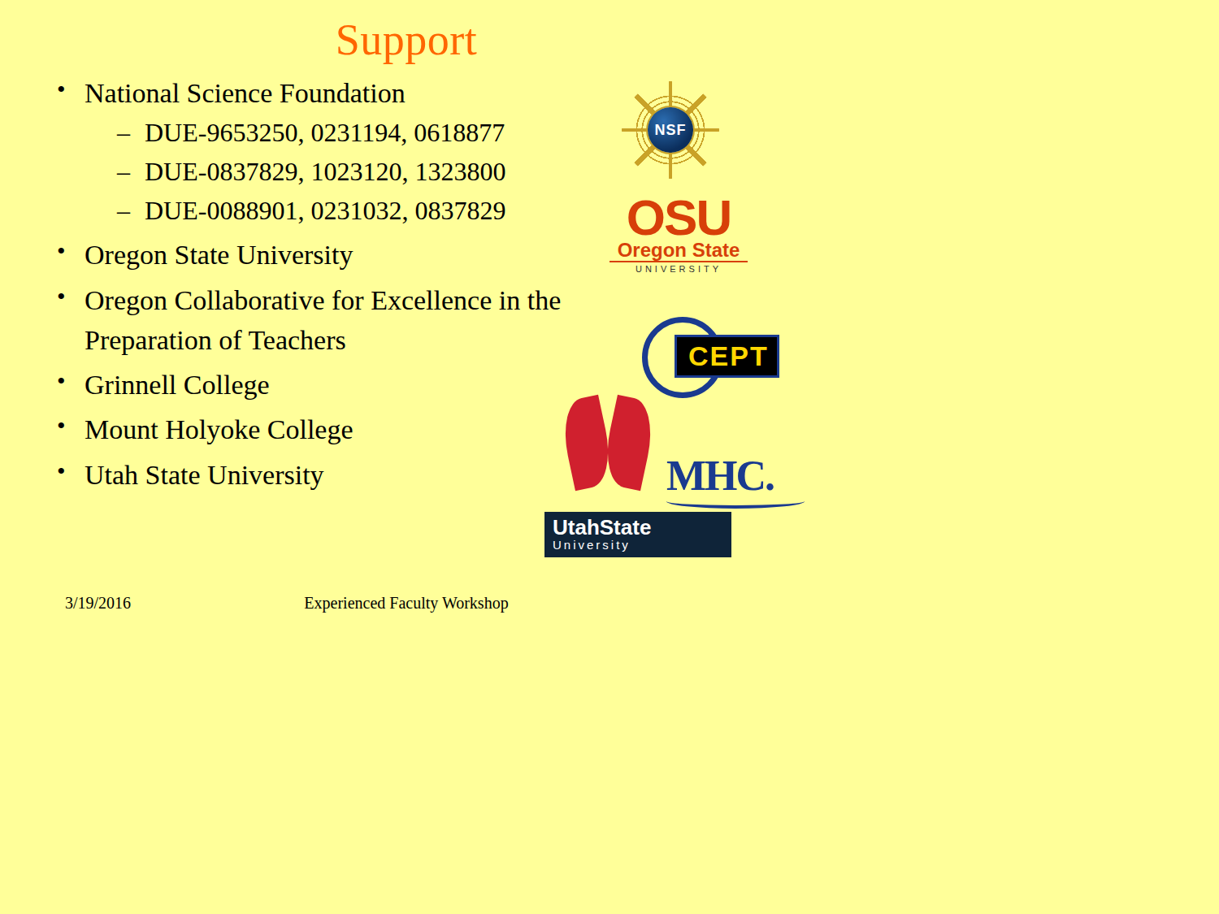Support
National Science Foundation
DUE-9653250, 0231194, 0618877
DUE-0837829, 1023120, 1323800
DUE-0088901, 0231032, 0837829
Oregon State University
Oregon Collaborative for Excellence in the Preparation of Teachers
Grinnell College
Mount Holyoke College
Utah State University
NSF
OSU
Oregon State
UNIVERSITY
CEPT
MHC.
UtahState
University
3/19/2016
Experienced Faculty Workshop